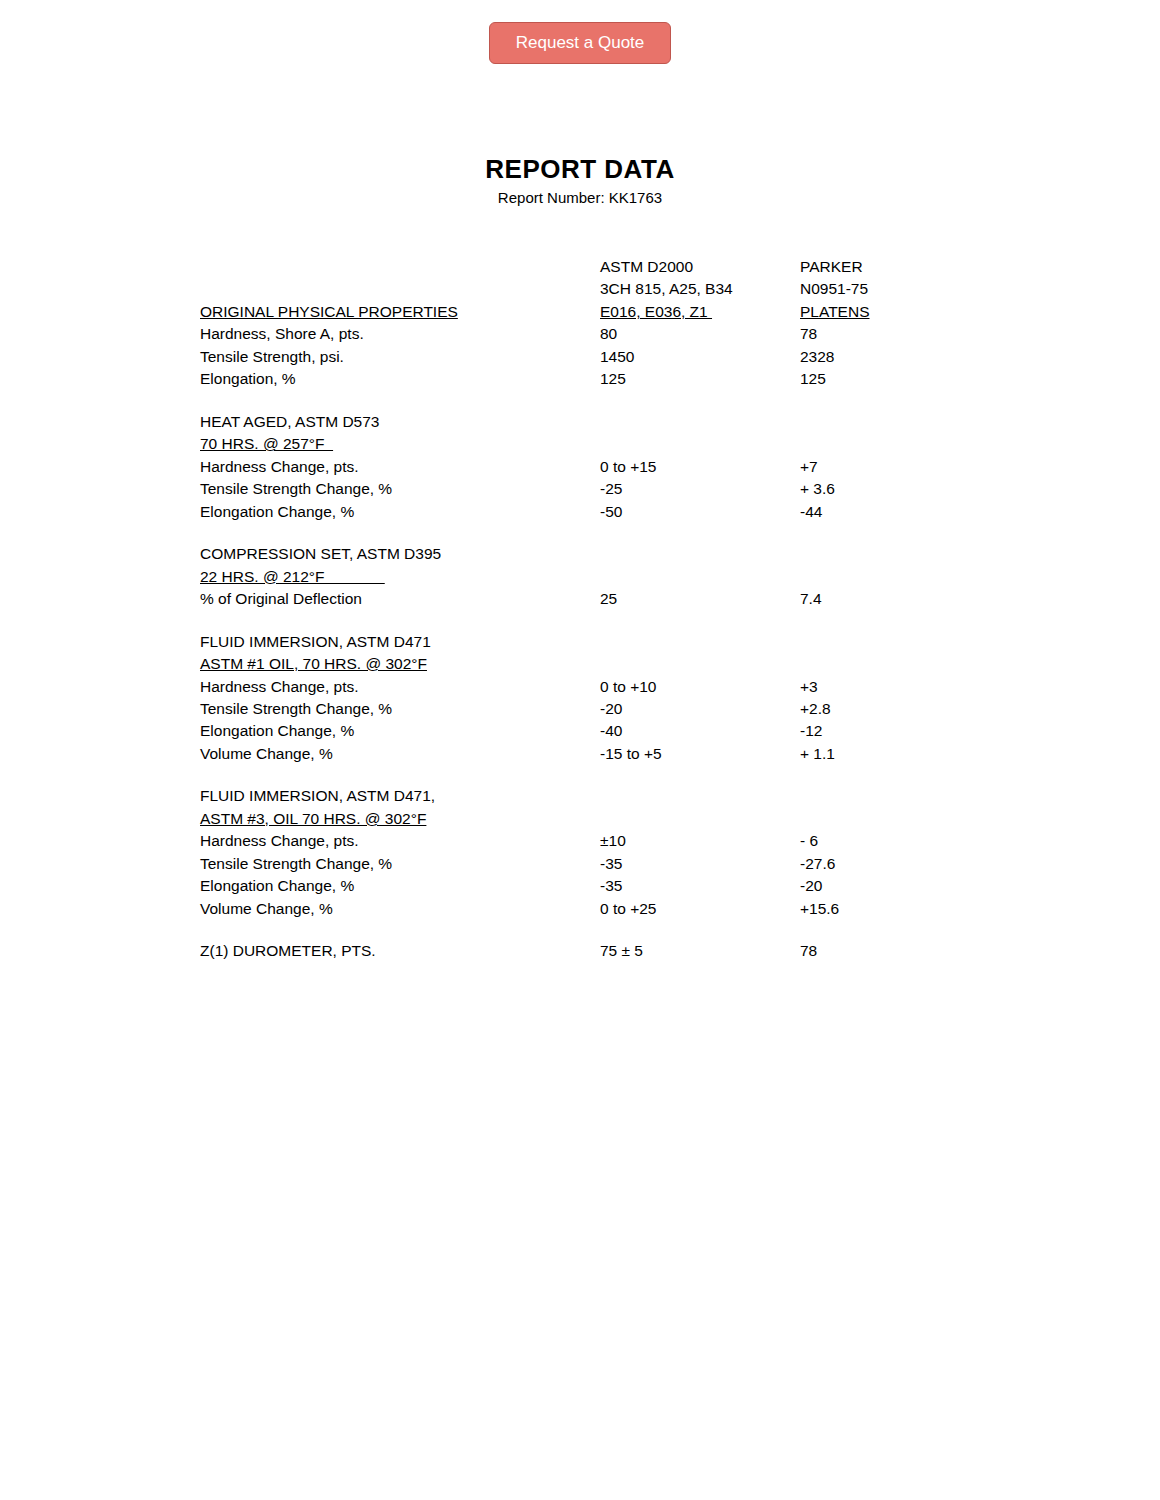Request a Quote
REPORT DATA
Report Number: KK1763
| | ASTM D2000 | PARKER |
| | 3CH 815, A25, B34 | N0951-75 |
| ORIGINAL PHYSICAL PROPERTIES | E016, E036, Z1 | PLATENS |
| Hardness, Shore A, pts. | 80 | 78 |
| Tensile Strength, psi. | 1450 | 2328 |
| Elongation, % | 125 | 125 |
| HEAT AGED, ASTM D573 | | |
| 70 HRS. @ 257°F | | |
| Hardness Change, pts. | 0 to +15 | +7 |
| Tensile Strength Change, % | -25 | + 3.6 |
| Elongation Change, % | -50 | -44 |
| COMPRESSION SET, ASTM D395 | | |
| 22 HRS. @ 212°F | | |
| % of Original Deflection | 25 | 7.4 |
| FLUID IMMERSION, ASTM D471 | | |
| ASTM #1 OIL, 70 HRS. @ 302°F | | |
| Hardness Change, pts. | 0 to +10 | +3 |
| Tensile Strength Change, % | -20 | +2.8 |
| Elongation Change, % | -40 | -12 |
| Volume Change, % | -15 to +5 | + 1.1 |
| FLUID IMMERSION, ASTM D471, | | |
| ASTM #3, OIL 70 HRS. @ 302°F | | |
| Hardness Change, pts. | ±10 | - 6 |
| Tensile Strength Change, % | -35 | -27.6 |
| Elongation Change, % | -35 | -20 |
| Volume Change, % | 0 to +25 | +15.6 |
| Z(1) DUROMETER, PTS. | 75 ± 5 | 78 |